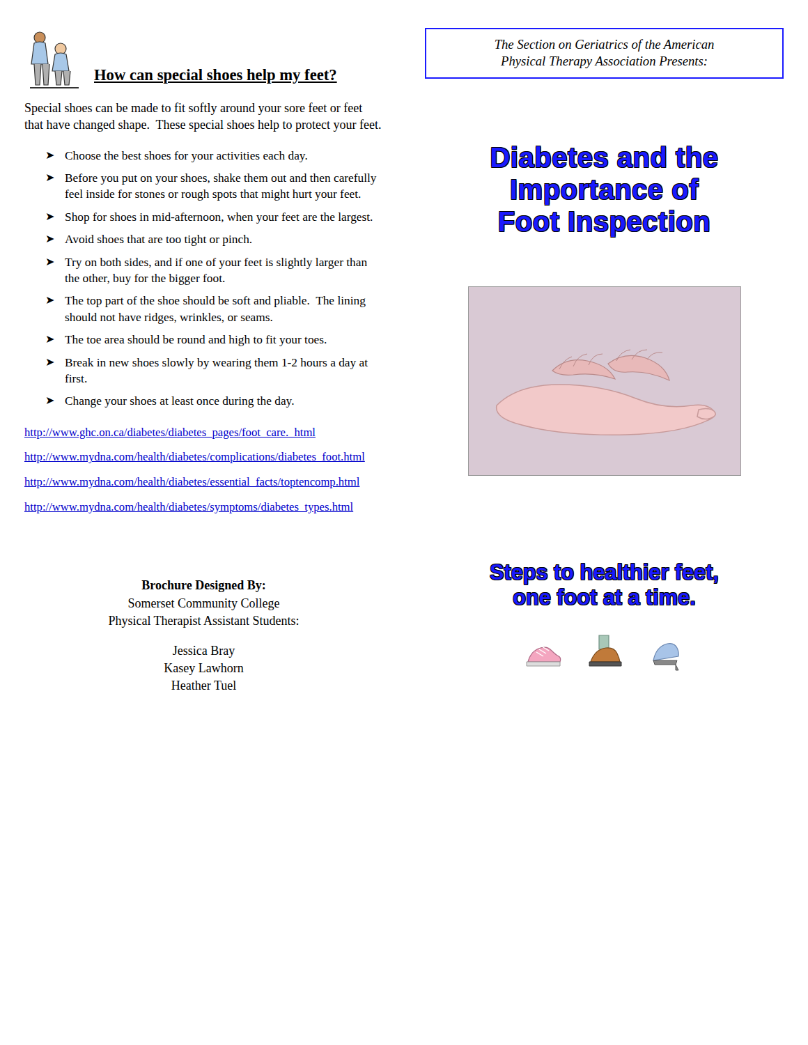How can special shoes help my feet?
Special shoes can be made to fit softly around your sore feet or feet that have changed shape. These special shoes help to protect your feet.
Choose the best shoes for your activities each day.
Before you put on your shoes, shake them out and then carefully feel inside for stones or rough spots that might hurt your feet.
Shop for shoes in mid-afternoon, when your feet are the largest.
Avoid shoes that are too tight or pinch.
Try on both sides, and if one of your feet is slightly larger than the other, buy for the bigger foot.
The top part of the shoe should be soft and pliable. The lining should not have ridges, wrinkles, or seams.
The toe area should be round and high to fit your toes.
Break in new shoes slowly by wearing them 1-2 hours a day at first.
Change your shoes at least once during the day.
http://www.ghc.on.ca/diabetes/diabetes_pages/foot_care._html
http://www.mydna.com/health/diabetes/complications/diabetes_foot.html
http://www.mydna.com/health/diabetes/essential_facts/toptencomp.html
http://www.mydna.com/health/diabetes/symptoms/diabetes_types.html
Brochure Designed By:
Somerset Community College
Physical Therapist Assistant Students:
Jessica Bray
Kasey Lawhorn
Heather Tuel
The Section on Geriatrics of the American
Physical Therapy Association Presents:
Diabetes and the
Importance of
Foot Inspection
Steps to healthier feet,
one foot at a time.